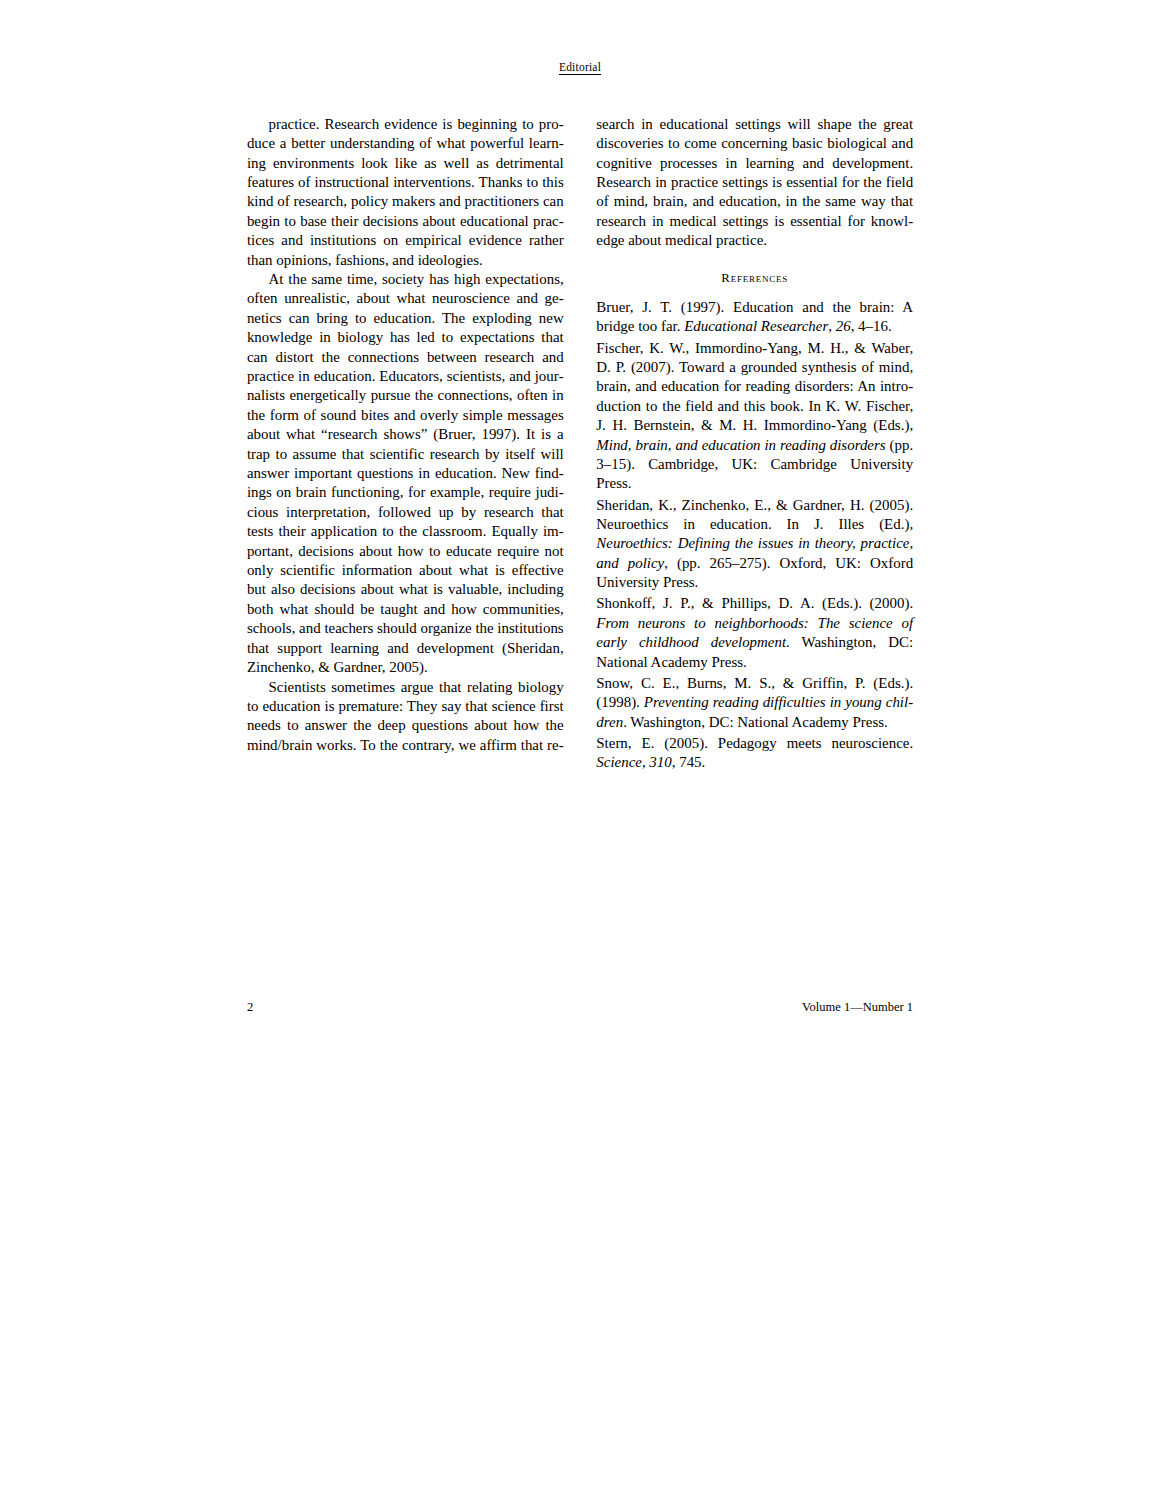Editorial
practice. Research evidence is beginning to produce a better understanding of what powerful learning environments look like as well as detrimental features of instructional interventions. Thanks to this kind of research, policy makers and practitioners can begin to base their decisions about educational practices and institutions on empirical evidence rather than opinions, fashions, and ideologies.
At the same time, society has high expectations, often unrealistic, about what neuroscience and genetics can bring to education. The exploding new knowledge in biology has led to expectations that can distort the connections between research and practice in education. Educators, scientists, and journalists energetically pursue the connections, often in the form of sound bites and overly simple messages about what “research shows” (Bruer, 1997). It is a trap to assume that scientific research by itself will answer important questions in education. New findings on brain functioning, for example, require judicious interpretation, followed up by research that tests their application to the classroom. Equally important, decisions about how to educate require not only scientific information about what is effective but also decisions about what is valuable, including both what should be taught and how communities, schools, and teachers should organize the institutions that support learning and development (Sheridan, Zinchenko, & Gardner, 2005).
Scientists sometimes argue that relating biology to education is premature: They say that science first needs to answer the deep questions about how the mind/brain works. To the contrary, we affirm that research in educational settings will shape the great discoveries to come concerning basic biological and cognitive processes in learning and development. Research in practice settings is essential for the field of mind, brain, and education, in the same way that research in medical settings is essential for knowledge about medical practice.
References
Bruer, J. T. (1997). Education and the brain: A bridge too far. Educational Researcher, 26, 4–16.
Fischer, K. W., Immordino-Yang, M. H., & Waber, D. P. (2007). Toward a grounded synthesis of mind, brain, and education for reading disorders: An introduction to the field and this book. In K. W. Fischer, J. H. Bernstein, & M. H. Immordino-Yang (Eds.), Mind, brain, and education in reading disorders (pp. 3–15). Cambridge, UK: Cambridge University Press.
Sheridan, K., Zinchenko, E., & Gardner, H. (2005). Neuroethics in education. In J. Illes (Ed.), Neuroethics: Defining the issues in theory, practice, and policy, (pp. 265–275). Oxford, UK: Oxford University Press.
Shonkoff, J. P., & Phillips, D. A. (Eds.). (2000). From neurons to neighborhoods: The science of early childhood development. Washington, DC: National Academy Press.
Snow, C. E., Burns, M. S., & Griffin, P. (Eds.). (1998). Preventing reading difficulties in young children. Washington, DC: National Academy Press.
Stern, E. (2005). Pedagogy meets neuroscience. Science, 310, 745.
2 Volume 1—Number 1